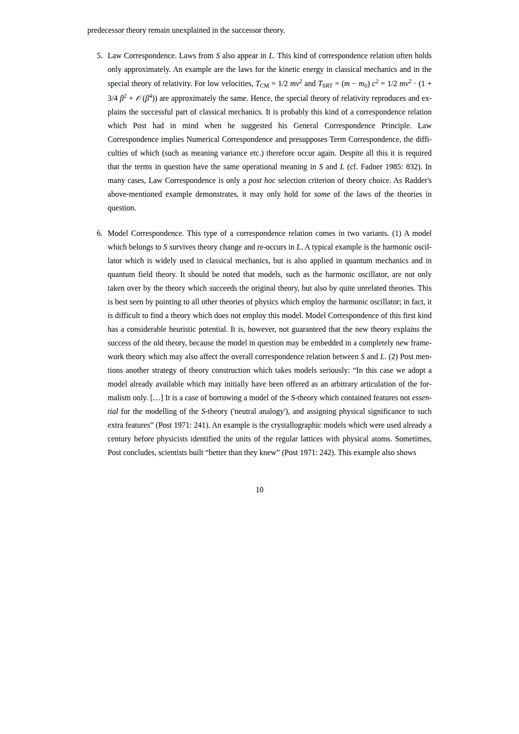predecessor theory remain unexplained in the successor theory.
Law Correspondence. Laws from S also appear in L. This kind of correspondence relation often holds only approximately. An example are the laws for the kinetic energy in classical mechanics and in the special theory of relativity. For low velocities, TCM = 1/2 mv2 and TSRT = (m − m0) c2 = 1/2 mv2 · (1 + 3/4 β2 + 𝒪 (β4)) are approximately the same. Hence, the special theory of relativity reproduces and explains the successful part of classical mechanics. It is probably this kind of a correspondence relation which Post had in mind when he suggested his General Correspondence Principle. Law Correspondence implies Numerical Correspondence and presupposes Term Correspondence, the difficulties of which (such as meaning variance etc.) therefore occur again. Despite all this it is required that the terms in question have the same operational meaning in S and L (cf. Fadner 1985: 832). In many cases, Law Correspondence is only a post hoc selection criterion of theory choice. As Radder's above-mentioned example demonstrates, it may only hold for some of the laws of the theories in question.
Model Correspondence. This type of a correspondence relation comes in two variants. (1) A model which belongs to S survives theory change and re-occurs in L. A typical example is the harmonic oscillator which is widely used in classical mechanics, but is also applied in quantum mechanics and in quantum field theory. It should be noted that models, such as the harmonic oscillator, are not only taken over by the theory which succeeds the original theory, but also by quite unrelated theories. This is best seen by pointing to all other theories of physics which employ the harmonic oscillator; in fact, it is difficult to find a theory which does not employ this model. Model Correspondence of this first kind has a considerable heuristic potential. It is, however, not guaranteed that the new theory explains the success of the old theory, because the model in question may be embedded in a completely new framework theory which may also affect the overall correspondence relation between S and L. (2) Post mentions another strategy of theory construction which takes models seriously: “In this case we adopt a model already available which may initially have been offered as an arbitrary articulation of the formalism only. […] It is a case of borrowing a model of the S-theory which contained features not essential for the modelling of the S-theory ('neutral analogy'), and assigning physical significance to such extra features” (Post 1971: 241). An example is the crystallographic models which were used already a century before physicists identified the units of the regular lattices with physical atoms. Sometimes, Post concludes, scientists built “better than they knew” (Post 1971: 242). This example also shows
10